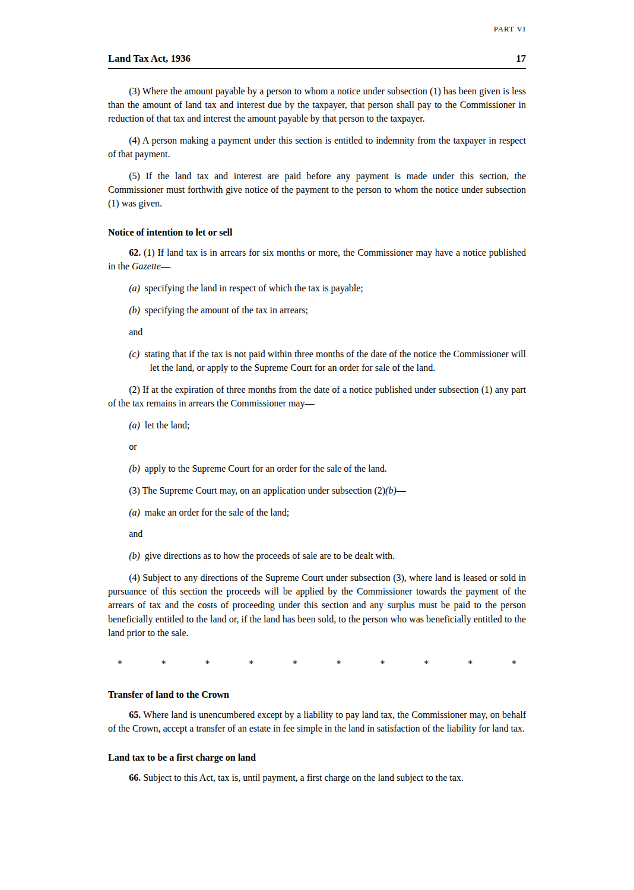PART VI
Land Tax Act, 1936 17
(3) Where the amount payable by a person to whom a notice under subsection (1) has been given is less than the amount of land tax and interest due by the taxpayer, that person shall pay to the Commissioner in reduction of that tax and interest the amount payable by that person to the taxpayer.
(4) A person making a payment under this section is entitled to indemnity from the taxpayer in respect of that payment.
(5) If the land tax and interest are paid before any payment is made under this section, the Commissioner must forthwith give notice of the payment to the person to whom the notice under subsection (1) was given.
Notice of intention to let or sell
62. (1) If land tax is in arrears for six months or more, the Commissioner may have a notice published in the Gazette—
(a) specifying the land in respect of which the tax is payable;
(b) specifying the amount of the tax in arrears;
and
(c) stating that if the tax is not paid within three months of the date of the notice the Commissioner will let the land, or apply to the Supreme Court for an order for sale of the land.
(2) If at the expiration of three months from the date of a notice published under subsection (1) any part of the tax remains in arrears the Commissioner may—
(a) let the land;
or
(b) apply to the Supreme Court for an order for the sale of the land.
(3) The Supreme Court may, on an application under subsection (2)(b)—
(a) make an order for the sale of the land;
and
(b) give directions as to how the proceeds of sale are to be dealt with.
(4) Subject to any directions of the Supreme Court under subsection (3), where land is leased or sold in pursuance of this section the proceeds will be applied by the Commissioner towards the payment of the arrears of tax and the costs of proceeding under this section and any surplus must be paid to the person beneficially entitled to the land or, if the land has been sold, to the person who was beneficially entitled to the land prior to the sale.
**********
Transfer of land to the Crown
65. Where land is unencumbered except by a liability to pay land tax, the Commissioner may, on behalf of the Crown, accept a transfer of an estate in fee simple in the land in satisfaction of the liability for land tax.
Land tax to be a first charge on land
66. Subject to this Act, tax is, until payment, a first charge on the land subject to the tax.